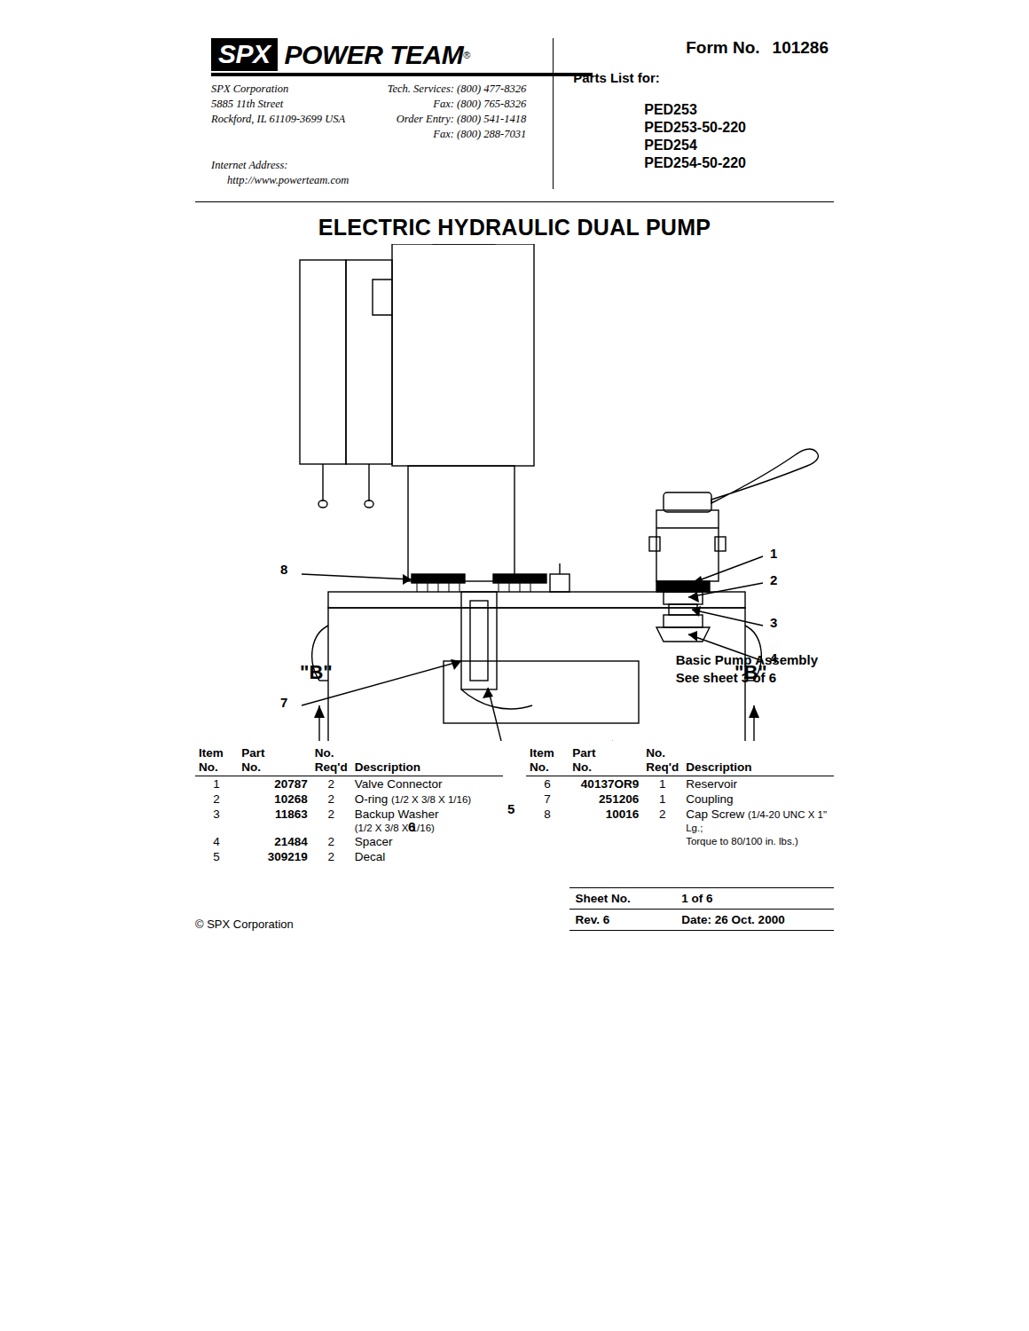SPX POWER TEAM®
SPX Corporation
5885 11th Street
Rockford, IL 61109-3699 USA
Tech. Services: (800) 477-8326
Fax: (800) 765-8326
Order Entry: (800) 541-1418
Fax: (800) 288-7031
Internet Address:
http://www.powerteam.com
Form No. 101286
Parts List for:
PED253
PED253-50-220
PED254
PED254-50-220
ELECTRIC HYDRAULIC DUAL PUMP
8 7 1 2 3 4 5 6 "B" "B"
Basic Pump Assembly
See sheet 3 of 6
| Item | Part | No. | |
| --- | --- | --- | --- |
| No. | No. | Req'd | Description |
| 1 | 20787 | 2 | Valve Connector |
| 2 | 10268 | 2 | O-ring (1/2 X 3/8 X 1/16) |
| 3 | 11863 | 2 | Backup Washer |
| | | | (1/2 X 3/8 X 1/16) |
| 4 | 21484 | 2 | Spacer |
| 5 | 309219 | 2 | Decal |
| Item | Part | No. | |
| --- | --- | --- | --- |
| No. | No. | Req'd | Description |
| 6 | 40137OR9 | 1 | Reservoir |
| 7 | 251206 | 1 | Coupling |
| 8 | 10016 | 2 | Cap Screw (1/4-20 UNC X 1" Lg.; |
| | | | Torque to 80/100 in. lbs.) |
© SPX Corporation
Sheet No.
1 of 6
Rev. 6
Date: 26 Oct. 2000